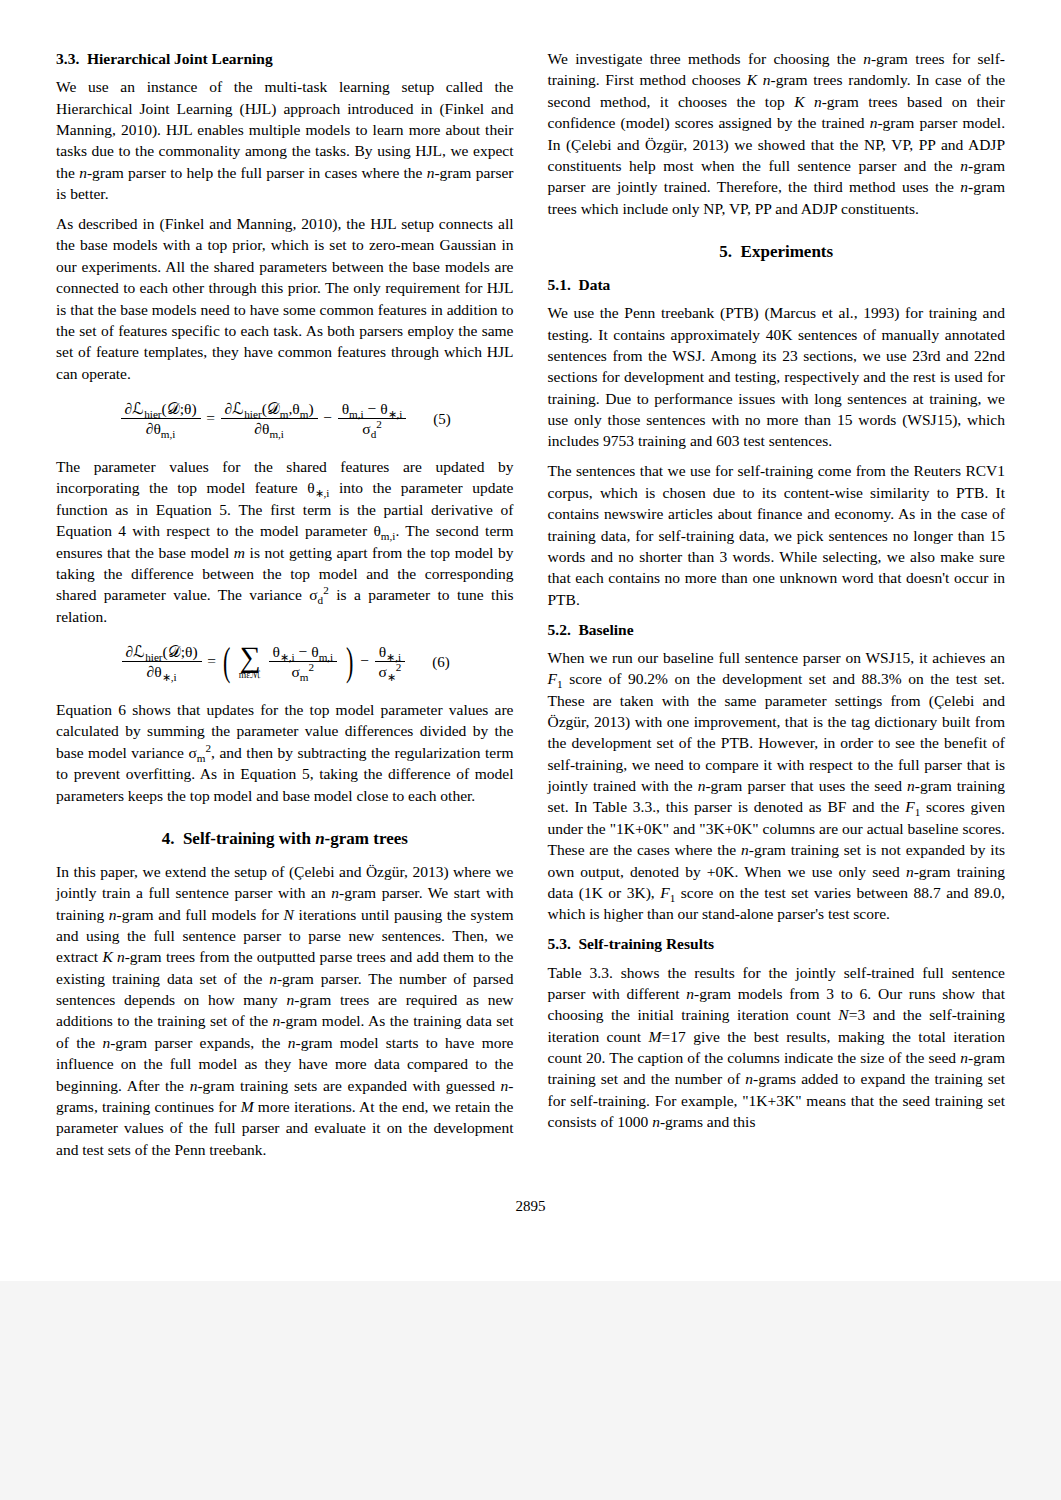3.3. Hierarchical Joint Learning
We use an instance of the multi-task learning setup called the Hierarchical Joint Learning (HJL) approach introduced in (Finkel and Manning, 2010). HJL enables multiple models to learn more about their tasks due to the commonality among the tasks. By using HJL, we expect the n-gram parser to help the full parser in cases where the n-gram parser is better.
As described in (Finkel and Manning, 2010), the HJL setup connects all the base models with a top prior, which is set to zero-mean Gaussian in our experiments. All the shared parameters between the base models are connected to each other through this prior. The only requirement for HJL is that the base models need to have some common features in addition to the set of features specific to each task. As both parsers employ the same set of feature templates, they have common features through which HJL can operate.
| ∂ℒ hier (𝒟;θ) ∂θ m,i = ∂ℒ hier (𝒟 m ,θ m ) ∂θ m,i − θ m,i − θ ∗,i σ d 2 | (5) |
The parameter values for the shared features are updated by incorporating the top model feature θ∗,i into the parameter update function as in Equation 5. The first term is the partial derivative of Equation 4 with respect to the model parameter θm,i. The second term ensures that the base model m is not getting apart from the top model by taking the difference between the top model and the corresponding shared parameter value. The variance σd2 is a parameter to tune this relation.
| ∂ℒ hier (𝒟;θ) ∂θ ∗,i = ( ∑ mεℳ θ ∗,i − θ m,i σ m 2 ) − θ ∗,i σ ∗ 2 | (6) |
Equation 6 shows that updates for the top model parameter values are calculated by summing the parameter value differences divided by the base model variance σm2, and then by subtracting the regularization term to prevent overfitting. As in Equation 5, taking the difference of model parameters keeps the top model and base model close to each other.
4. Self-training with n-gram trees
In this paper, we extend the setup of (Çelebi and Özgür, 2013) where we jointly train a full sentence parser with an n-gram parser. We start with training n-gram and full models for N iterations until pausing the system and using the full sentence parser to parse new sentences. Then, we extract K n-gram trees from the outputted parse trees and add them to the existing training data set of the n-gram parser. The number of parsed sentences depends on how many n-gram trees are required as new additions to the training set of the n-gram model. As the training data set of the n-gram parser expands, the n-gram model starts to have more influence on the full model as they have more data compared to the beginning. After the n-gram training sets are expanded with guessed n-grams, training continues for M more iterations. At the end, we retain the parameter values of the full parser and evaluate it on the development and test sets of the Penn treebank.
We investigate three methods for choosing the n-gram trees for self-training. First method chooses K n-gram trees randomly. In case of the second method, it chooses the top K n-gram trees based on their confidence (model) scores assigned by the trained n-gram parser model. In (Çelebi and Özgür, 2013) we showed that the NP, VP, PP and ADJP constituents help most when the full sentence parser and the n-gram parser are jointly trained. Therefore, the third method uses the n-gram trees which include only NP, VP, PP and ADJP constituents.
5. Experiments
5.1. Data
We use the Penn treebank (PTB) (Marcus et al., 1993) for training and testing. It contains approximately 40K sentences of manually annotated sentences from the WSJ. Among its 23 sections, we use 23rd and 22nd sections for development and testing, respectively and the rest is used for training. Due to performance issues with long sentences at training, we use only those sentences with no more than 15 words (WSJ15), which includes 9753 training and 603 test sentences.
The sentences that we use for self-training come from the Reuters RCV1 corpus, which is chosen due to its content-wise similarity to PTB. It contains newswire articles about finance and economy. As in the case of training data, for self-training data, we pick sentences no longer than 15 words and no shorter than 3 words. While selecting, we also make sure that each contains no more than one unknown word that doesn't occur in PTB.
5.2. Baseline
When we run our baseline full sentence parser on WSJ15, it achieves an F1 score of 90.2% on the development set and 88.3% on the test set. These are taken with the same parameter settings from (Çelebi and Özgür, 2013) with one improvement, that is the tag dictionary built from the development set of the PTB. However, in order to see the benefit of self-training, we need to compare it with respect to the full parser that is jointly trained with the n-gram parser that uses the seed n-gram training set. In Table 3.3., this parser is denoted as BF and the F1 scores given under the "1K+0K" and "3K+0K" columns are our actual baseline scores. These are the cases where the n-gram training set is not expanded by its own output, denoted by +0K. When we use only seed n-gram training data (1K or 3K), F1 score on the test set varies between 88.7 and 89.0, which is higher than our stand-alone parser's test score.
5.3. Self-training Results
Table 3.3. shows the results for the jointly self-trained full sentence parser with different n-gram models from 3 to 6. Our runs show that choosing the initial training iteration count N=3 and the self-training iteration count M=17 give the best results, making the total iteration count 20. The caption of the columns indicate the size of the seed n-gram training set and the number of n-grams added to expand the training set for self-training. For example, "1K+3K" means that the seed training set consists of 1000 n-grams and this
2895